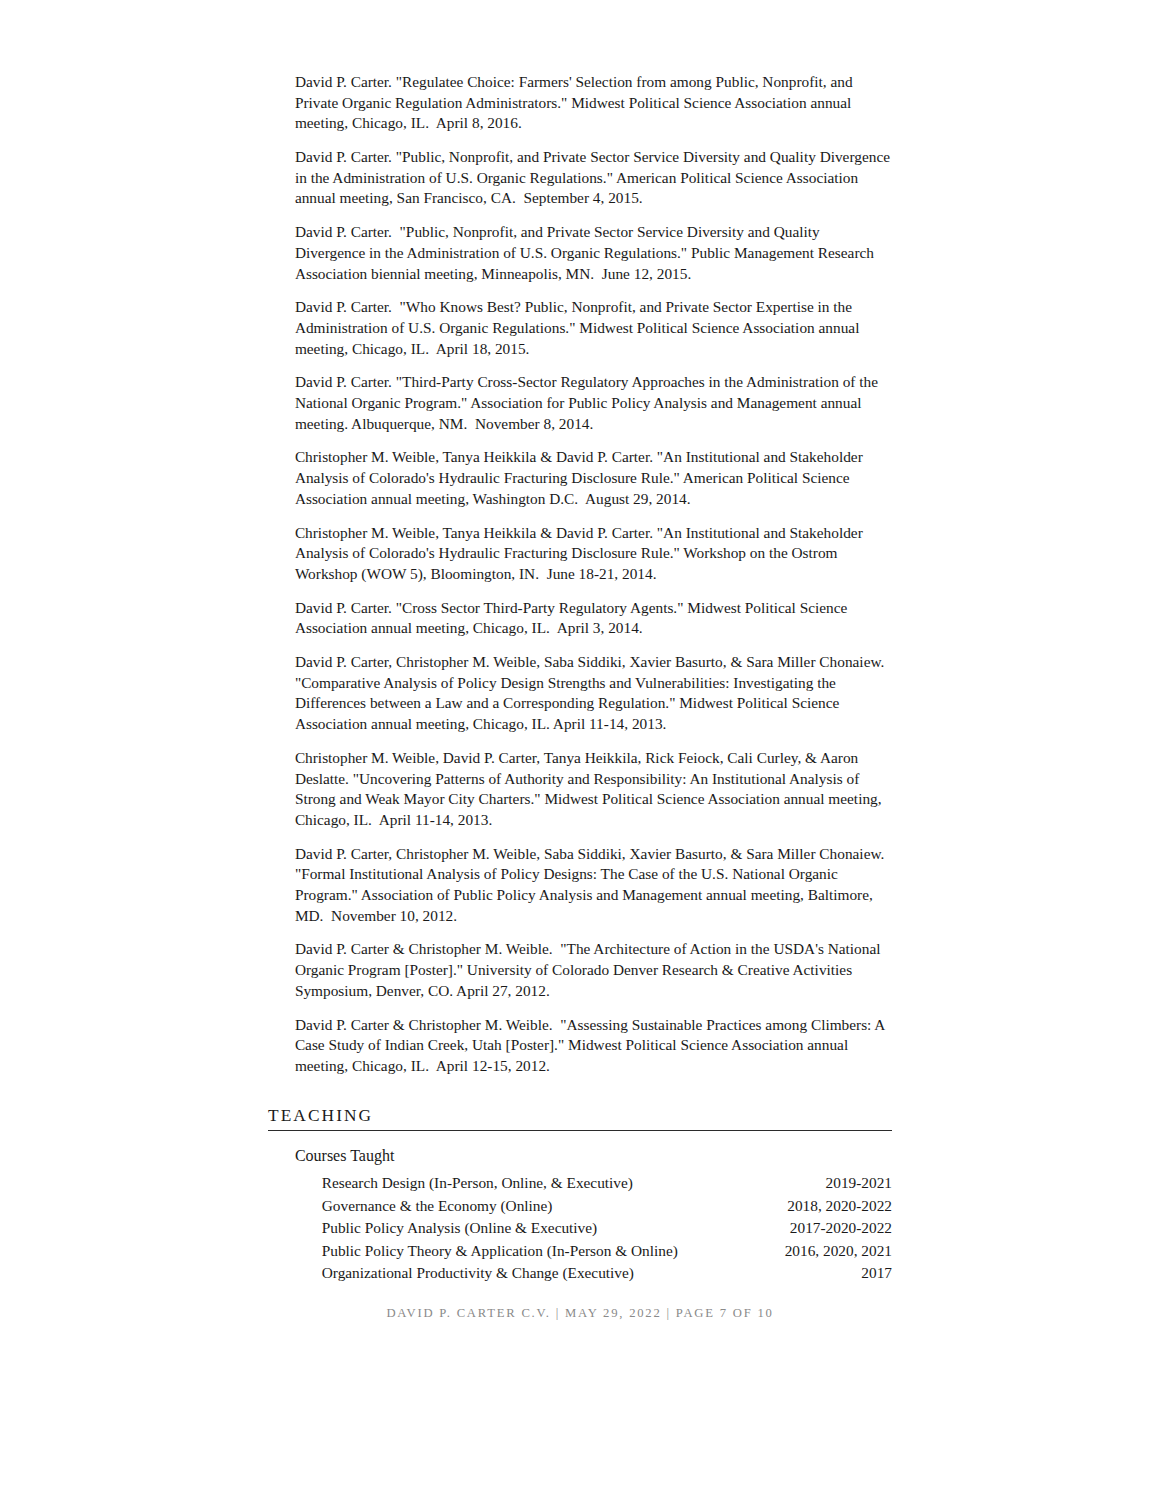David P. Carter. "Regulatee Choice: Farmers' Selection from among Public, Nonprofit, and Private Organic Regulation Administrators." Midwest Political Science Association annual meeting, Chicago, IL. April 8, 2016.
David P. Carter. "Public, Nonprofit, and Private Sector Service Diversity and Quality Divergence in the Administration of U.S. Organic Regulations." American Political Science Association annual meeting, San Francisco, CA. September 4, 2015.
David P. Carter. "Public, Nonprofit, and Private Sector Service Diversity and Quality Divergence in the Administration of U.S. Organic Regulations." Public Management Research Association biennial meeting, Minneapolis, MN. June 12, 2015.
David P. Carter. "Who Knows Best? Public, Nonprofit, and Private Sector Expertise in the Administration of U.S. Organic Regulations." Midwest Political Science Association annual meeting, Chicago, IL. April 18, 2015.
David P. Carter. "Third-Party Cross-Sector Regulatory Approaches in the Administration of the National Organic Program." Association for Public Policy Analysis and Management annual meeting. Albuquerque, NM. November 8, 2014.
Christopher M. Weible, Tanya Heikkila & David P. Carter. "An Institutional and Stakeholder Analysis of Colorado's Hydraulic Fracturing Disclosure Rule." American Political Science Association annual meeting, Washington D.C. August 29, 2014.
Christopher M. Weible, Tanya Heikkila & David P. Carter. "An Institutional and Stakeholder Analysis of Colorado's Hydraulic Fracturing Disclosure Rule." Workshop on the Ostrom Workshop (WOW 5), Bloomington, IN. June 18-21, 2014.
David P. Carter. "Cross Sector Third-Party Regulatory Agents." Midwest Political Science Association annual meeting, Chicago, IL. April 3, 2014.
David P. Carter, Christopher M. Weible, Saba Siddiki, Xavier Basurto, & Sara Miller Chonaiew. "Comparative Analysis of Policy Design Strengths and Vulnerabilities: Investigating the Differences between a Law and a Corresponding Regulation." Midwest Political Science Association annual meeting, Chicago, IL. April 11-14, 2013.
Christopher M. Weible, David P. Carter, Tanya Heikkila, Rick Feiock, Cali Curley, & Aaron Deslatte. "Uncovering Patterns of Authority and Responsibility: An Institutional Analysis of Strong and Weak Mayor City Charters." Midwest Political Science Association annual meeting, Chicago, IL. April 11-14, 2013.
David P. Carter, Christopher M. Weible, Saba Siddiki, Xavier Basurto, & Sara Miller Chonaiew. "Formal Institutional Analysis of Policy Designs: The Case of the U.S. National Organic Program." Association of Public Policy Analysis and Management annual meeting, Baltimore, MD. November 10, 2012.
David P. Carter & Christopher M. Weible. "The Architecture of Action in the USDA's National Organic Program [Poster]." University of Colorado Denver Research & Creative Activities Symposium, Denver, CO. April 27, 2012.
David P. Carter & Christopher M. Weible. "Assessing Sustainable Practices among Climbers: A Case Study of Indian Creek, Utah [Poster]." Midwest Political Science Association annual meeting, Chicago, IL. April 12-15, 2012.
Teaching
Courses Taught
| Research Design (In-Person, Online, & Executive) | 2019-2021 |
| Governance & the Economy (Online) | 2018, 2020-2022 |
| Public Policy Analysis (Online & Executive) | 2017-2020-2022 |
| Public Policy Theory & Application (In-Person & Online) | 2016, 2020, 2021 |
| Organizational Productivity & Change (Executive) | 2017 |
David P. Carter C.V. | May 29, 2022 | Page 7 of 10